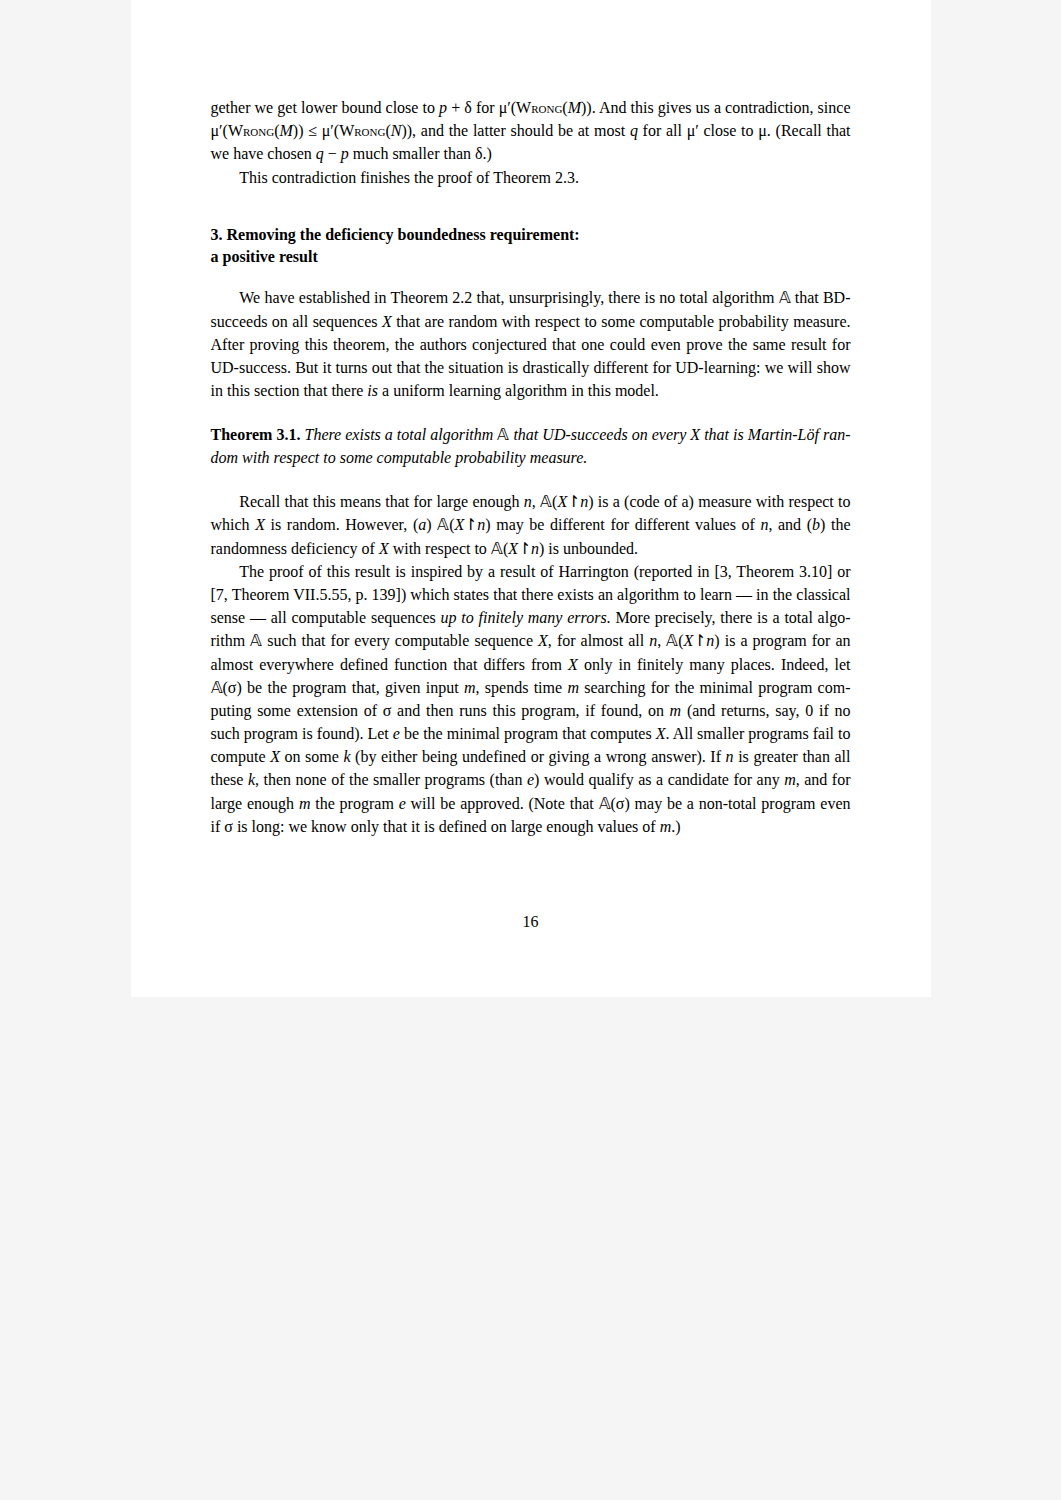gether we get lower bound close to p + δ for μ′(Wrong(M)). And this gives us a contradiction, since μ′(Wrong(M)) ≤ μ′(Wrong(N)), and the latter should be at most q for all μ′ close to μ. (Recall that we have chosen q − p much smaller than δ.)
This contradiction finishes the proof of Theorem 2.3.
3. Removing the deficiency boundedness requirement:
a positive result
We have established in Theorem 2.2 that, unsurprisingly, there is no total algorithm 𝔸 that BD-succeeds on all sequences X that are random with respect to some computable probability measure. After proving this theorem, the authors conjectured that one could even prove the same result for UD-success. But it turns out that the situation is drastically different for UD-learning: we will show in this section that there is a uniform learning algorithm in this model.
Theorem 3.1. There exists a total algorithm 𝔸 that UD-succeeds on every X that is Martin-Löf random with respect to some computable probability measure.
Recall that this means that for large enough n, 𝔸(X↾n) is a (code of a) measure with respect to which X is random. However, (a) 𝔸(X↾n) may be different for different values of n, and (b) the randomness deficiency of X with respect to 𝔸(X↾n) is unbounded.
The proof of this result is inspired by a result of Harrington (reported in [3, Theorem 3.10] or [7, Theorem VII.5.55, p. 139]) which states that there exists an algorithm to learn — in the classical sense — all computable sequences up to finitely many errors. More precisely, there is a total algorithm 𝔸 such that for every computable sequence X, for almost all n, 𝔸(X↾n) is a program for an almost everywhere defined function that differs from X only in finitely many places. Indeed, let 𝔸(σ) be the program that, given input m, spends time m searching for the minimal program computing some extension of σ and then runs this program, if found, on m (and returns, say, 0 if no such program is found). Let e be the minimal program that computes X. All smaller programs fail to compute X on some k (by either being undefined or giving a wrong answer). If n is greater than all these k, then none of the smaller programs (than e) would qualify as a candidate for any m, and for large enough m the program e will be approved. (Note that 𝔸(σ) may be a non-total program even if σ is long: we know only that it is defined on large enough values of m.)
16